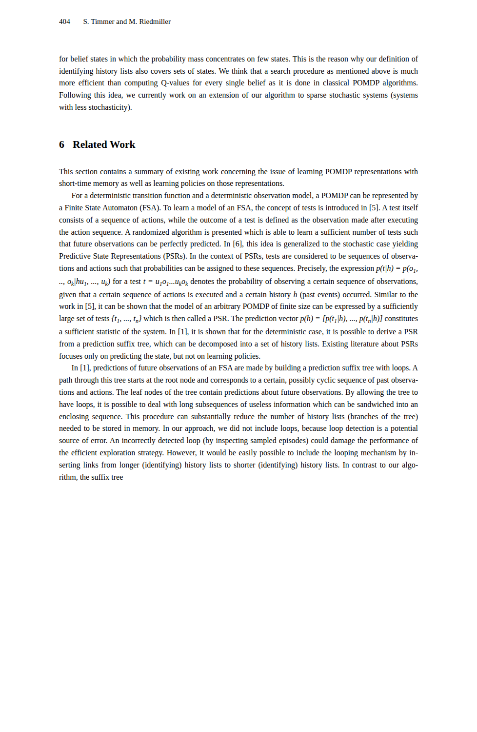404 S. Timmer and M. Riedmiller
for belief states in which the probability mass concentrates on few states. This is the reason why our definition of identifying history lists also covers sets of states. We think that a search procedure as mentioned above is much more efficient than computing Q-values for every single belief as it is done in classical POMDP algorithms. Following this idea, we currently work on an extension of our algorithm to sparse stochastic systems (systems with less stochasticity).
6 Related Work
This section contains a summary of existing work concerning the issue of learning POMDP representations with short-time memory as well as learning policies on those representations.
For a deterministic transition function and a deterministic observation model, a POMDP can be represented by a Finite State Automaton (FSA). To learn a model of an FSA, the concept of tests is introduced in [5]. A test itself consists of a sequence of actions, while the outcome of a test is defined as the observation made after executing the action sequence. A randomized algorithm is presented which is able to learn a sufficient number of tests such that future observations can be perfectly predicted. In [6], this idea is generalized to the stochastic case yielding Predictive State Representations (PSRs). In the context of PSRs, tests are considered to be sequences of observations and actions such that probabilities can be assigned to these sequences. Precisely, the expression p(t|h) = p(o1, .., ok|hu1, ..., uk) for a test t = u1o1...ukok denotes the probability of observing a certain sequence of observations, given that a certain sequence of actions is executed and a certain history h (past events) occurred. Similar to the work in [5], it can be shown that the model of an arbitrary POMDP of finite size can be expressed by a sufficiently large set of tests {t1, ..., tn} which is then called a PSR. The prediction vector p(h) = [p(t1|h), ..., p(tn|h)] constitutes a sufficient statistic of the system. In [1], it is shown that for the deterministic case, it is possible to derive a PSR from a prediction suffix tree, which can be decomposed into a set of history lists. Existing literature about PSRs focuses only on predicting the state, but not on learning policies.
In [1], predictions of future observations of an FSA are made by building a prediction suffix tree with loops. A path through this tree starts at the root node and corresponds to a certain, possibly cyclic sequence of past observations and actions. The leaf nodes of the tree contain predictions about future observations. By allowing the tree to have loops, it is possible to deal with long subsequences of useless information which can be sandwiched into an enclosing sequence. This procedure can substantially reduce the number of history lists (branches of the tree) needed to be stored in memory. In our approach, we did not include loops, because loop detection is a potential source of error. An incorrectly detected loop (by inspecting sampled episodes) could damage the performance of the efficient exploration strategy. However, it would be easily possible to include the looping mechanism by inserting links from longer (identifying) history lists to shorter (identifying) history lists. In contrast to our algorithm, the suffix tree